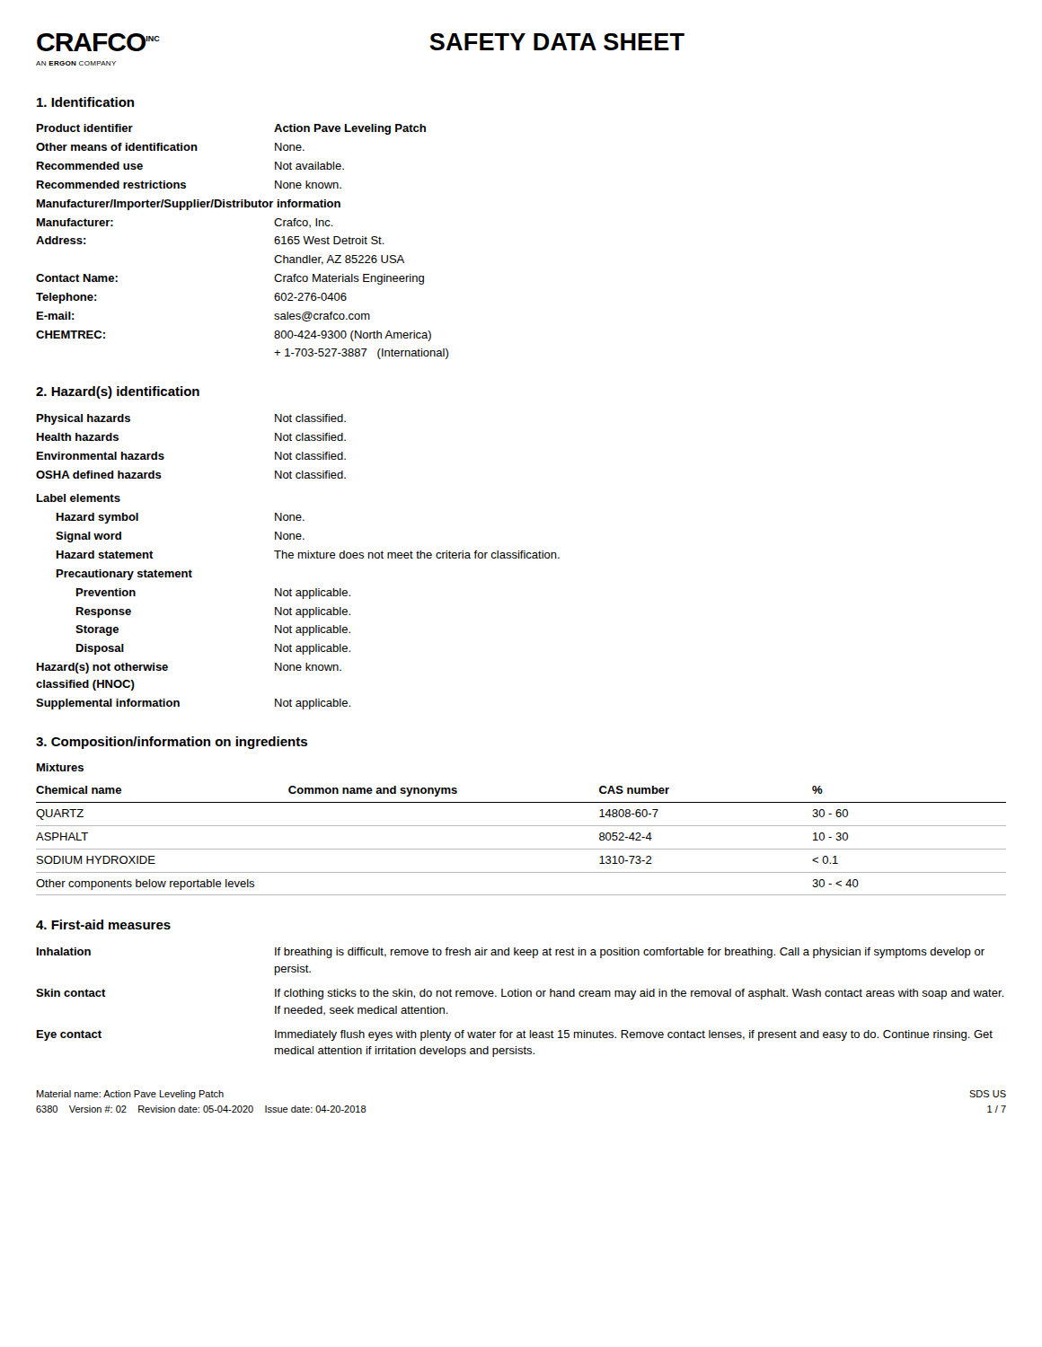CRAFCOINC
AN ERGON COMPANY
SAFETY DATA SHEET
1. Identification
Product identifier
Action Pave Leveling Patch
Other means of identification
None.
Recommended use
Not available.
Recommended restrictions
None known.
Manufacturer/Importer/Supplier/Distributor information
Manufacturer:
Crafco, Inc.
Address:
6165 West Detroit St.
Chandler, AZ 85226 USA
Contact Name:
Crafco Materials Engineering
Telephone:
602-276-0406
E-mail:
sales@crafco.com
CHEMTREC:
800-424-9300 (North America)
+ 1-703-527-3887 (International)
2. Hazard(s) identification
Physical hazards
Not classified.
Health hazards
Not classified.
Environmental hazards
Not classified.
OSHA defined hazards
Not classified.
Label elements
Hazard symbol
None.
Signal word
None.
Hazard statement
The mixture does not meet the criteria for classification.
Precautionary statement
Prevention
Not applicable.
Response
Not applicable.
Storage
Not applicable.
Disposal
Not applicable.
Hazard(s) not otherwise
classified (HNOC)
None known.
Supplemental information
Not applicable.
3. Composition/information on ingredients
Mixtures
| Chemical name | Common name and synonyms | CAS number | % |
| --- | --- | --- | --- |
| QUARTZ | | 14808-60-7 | 30 - 60 |
| ASPHALT | | 8052-42-4 | 10 - 30 |
| SODIUM HYDROXIDE | | 1310-73-2 | < 0.1 |
| Other components below reportable levels | 30 - < 40 |
4. First-aid measures
Inhalation
If breathing is difficult, remove to fresh air and keep at rest in a position comfortable for breathing. Call a physician if symptoms develop or persist.
Skin contact
If clothing sticks to the skin, do not remove. Lotion or hand cream may aid in the removal of asphalt. Wash contact areas with soap and water. If needed, seek medical attention.
Eye contact
Immediately flush eyes with plenty of water for at least 15 minutes. Remove contact lenses, if present and easy to do. Continue rinsing. Get medical attention if irritation develops and persists.
Material name: Action Pave Leveling Patch
6380 Version #: 02 Revision date: 05-04-2020 Issue date: 04-20-2018
SDS US
1 / 7